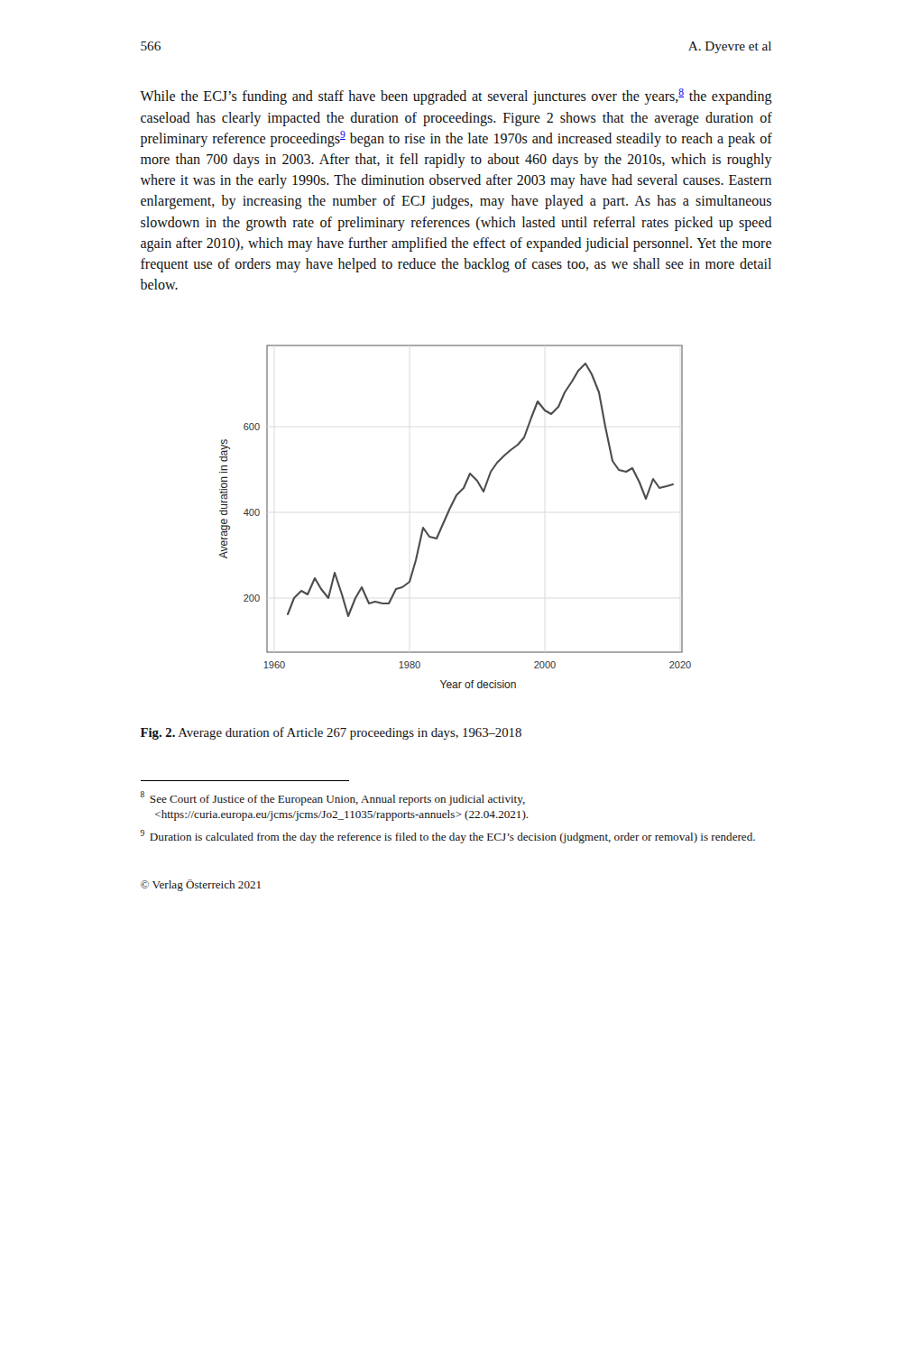566 A. Dyevre et al
While the ECJ’s funding and staff have been upgraded at several junctures over the years,8 the expanding caseload has clearly impacted the duration of proceedings. Figure 2 shows that the average duration of preliminary reference proceedings9 began to rise in the late 1970s and increased steadily to reach a peak of more than 700 days in 2003. After that, it fell rapidly to about 460 days by the 2010s, which is roughly where it was in the early 1990s. The diminution observed after 2003 may have had several causes. Eastern enlargement, by increasing the number of ECJ judges, may have played a part. As has a simultaneous slowdown in the growth rate of preliminary references (which lasted until referral rates picked up speed again after 2010), which may have further amplified the effect of expanded judicial personnel. Yet the more frequent use of orders may have helped to reduce the backlog of cases too, as we shall see in more detail below.
Average duration of Article 267 proceedings in days, 1963–2018 Line chart showing average duration of preliminary reference proceedings in days. Duration hovers near 200 days through the 1960s and 1970s, rises steeply from the late 1970s to a peak above 700 days around 2003, then falls to roughly 460 days by the late 2010s. 200 400 600 1960 1980 2000 2020 Year of decision Average duration in days
Fig. 2. Average duration of Article 267 proceedings in days, 1963–2018
8 See Court of Justice of the European Union, Annual reports on judicial activity, <https://curia.europa.eu/jcms/jcms/Jo2_11035/rapports-annuels> (22.04.2021).
9 Duration is calculated from the day the reference is filed to the day the ECJ’s decision (judgment, order or removal) is rendered.
© Verlag Österreich 2021